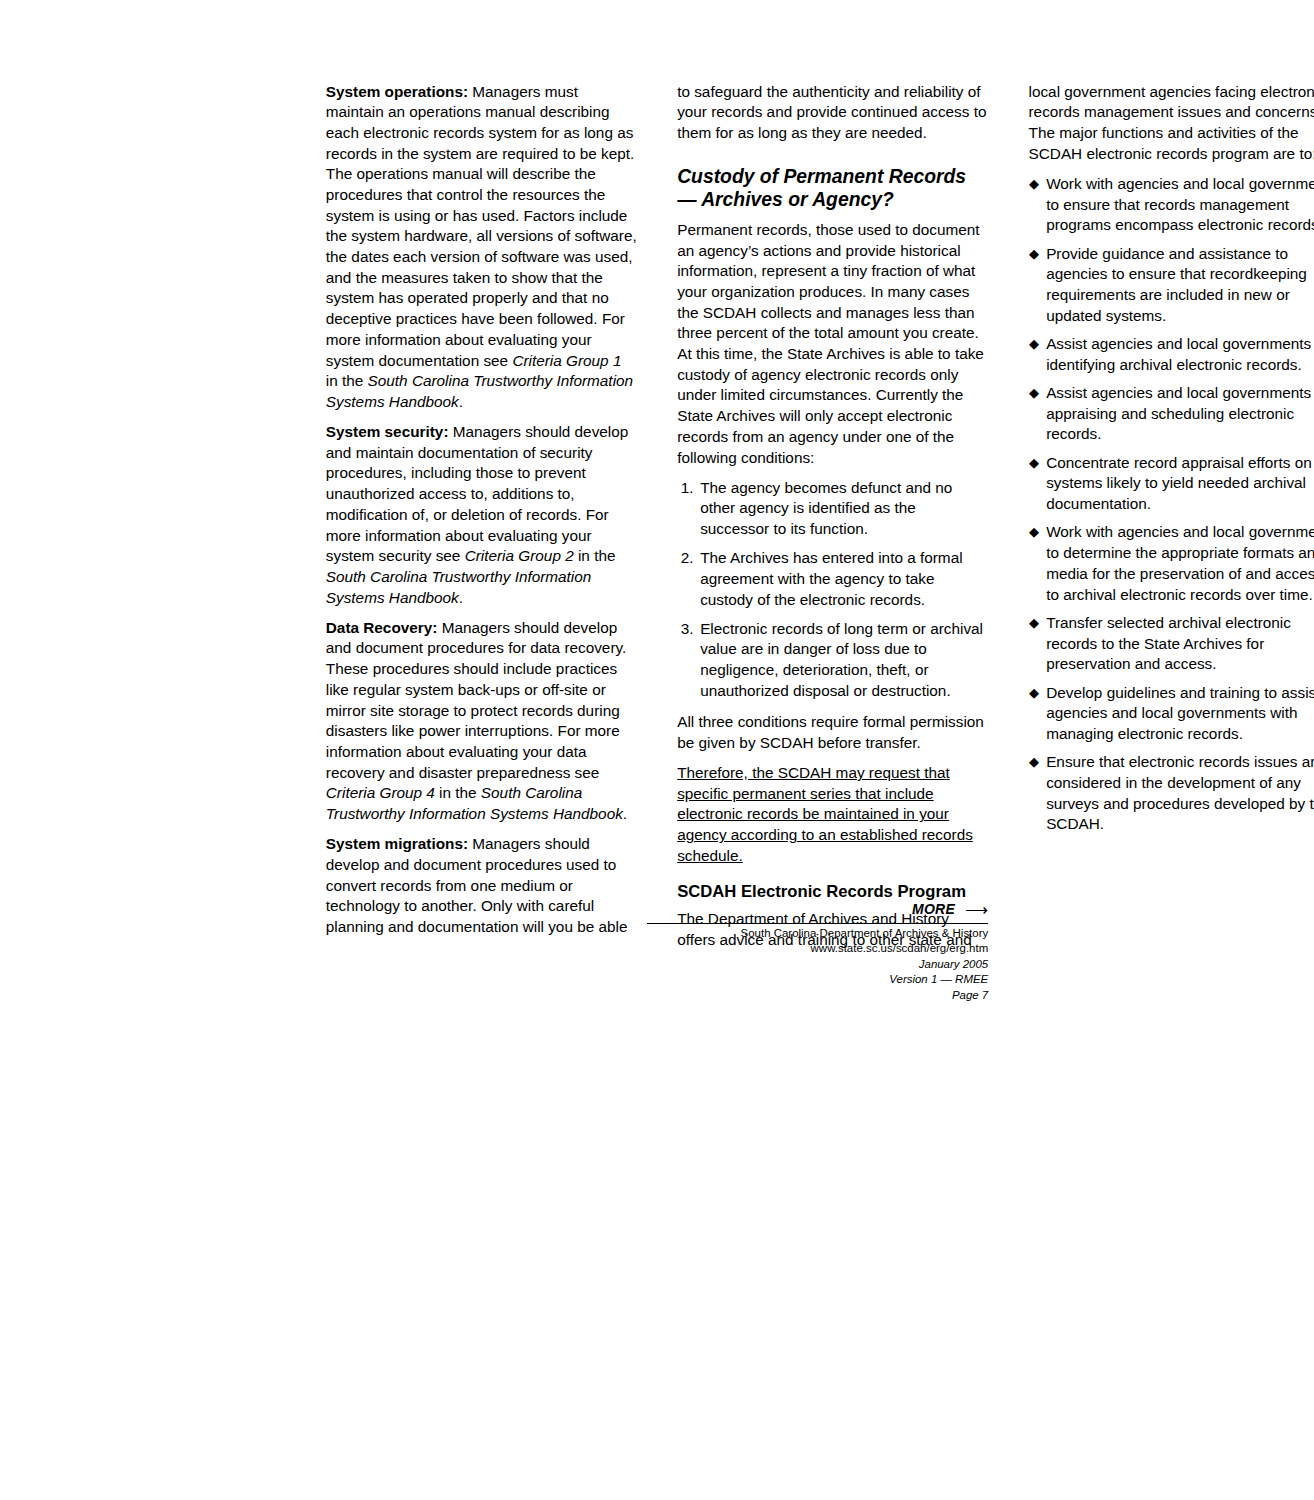System operations: Managers must maintain an operations manual describing each electronic records system for as long as records in the system are required to be kept. The operations manual will describe the procedures that control the resources the system is using or has used. Factors include the system hardware, all versions of software, the dates each version of software was used, and the measures taken to show that the system has operated properly and that no deceptive practices have been followed. For more information about evaluating your system documentation see Criteria Group 1 in the South Carolina Trustworthy Information Systems Handbook.
System security: Managers should develop and maintain documentation of security procedures, including those to prevent unauthorized access to, additions to, modification of, or deletion of records. For more information about evaluating your system security see Criteria Group 2 in the South Carolina Trustworthy Information Systems Handbook.
Data Recovery: Managers should develop and document procedures for data recovery. These procedures should include practices like regular system back-ups or off-site or mirror site storage to protect records during disasters like power interruptions. For more information about evaluating your data recovery and disaster preparedness see Criteria Group 4 in the South Carolina Trustworthy Information Systems Handbook.
System migrations: Managers should develop and document procedures used to convert records from one medium or technology to another. Only with careful planning and documentation will you be able to safeguard the authenticity and reliability of your records and provide continued access to them for as long as they are needed.
Custody of Permanent Records — Archives or Agency?
Permanent records, those used to document an agency’s actions and provide historical information, represent a tiny fraction of what your organization produces. In many cases the SCDAH collects and manages less than three percent of the total amount you create. At this time, the State Archives is able to take custody of agency electronic records only under limited circumstances. Currently the State Archives will only accept electronic records from an agency under one of the following conditions:
The agency becomes defunct and no other agency is identified as the successor to its function.
The Archives has entered into a formal agreement with the agency to take custody of the electronic records.
Electronic records of long term or archival value are in danger of loss due to negligence, deterioration, theft, or unauthorized disposal or destruction.
All three conditions require formal permission be given by SCDAH before transfer.
Therefore, the SCDAH may request that specific permanent series that include electronic records be maintained in your agency according to an established records schedule.
SCDAH Electronic Records Program
The Department of Archives and History offers advice and training to other state and local government agencies facing electronic records management issues and concerns. The major functions and activities of the SCDAH electronic records program are to:
Work with agencies and local governments to ensure that records management programs encompass electronic records.
Provide guidance and assistance to agencies to ensure that recordkeeping requirements are included in new or updated systems.
Assist agencies and local governments in identifying archival electronic records.
Assist agencies and local governments in appraising and scheduling electronic records.
Concentrate record appraisal efforts on systems likely to yield needed archival documentation.
Work with agencies and local governments to determine the appropriate formats and media for the preservation of and access to archival electronic records over time.
Transfer selected archival electronic records to the State Archives for preservation and access.
Develop guidelines and training to assist agencies and local governments with managing electronic records.
Ensure that electronic records issues are considered in the development of any surveys and procedures developed by the SCDAH.
MORE ⟶
South Carolina Department of Archives & History
www.state.sc.us/scdah/erg/erg.htm
January 2005
Version 1 — RMEE
Page 7